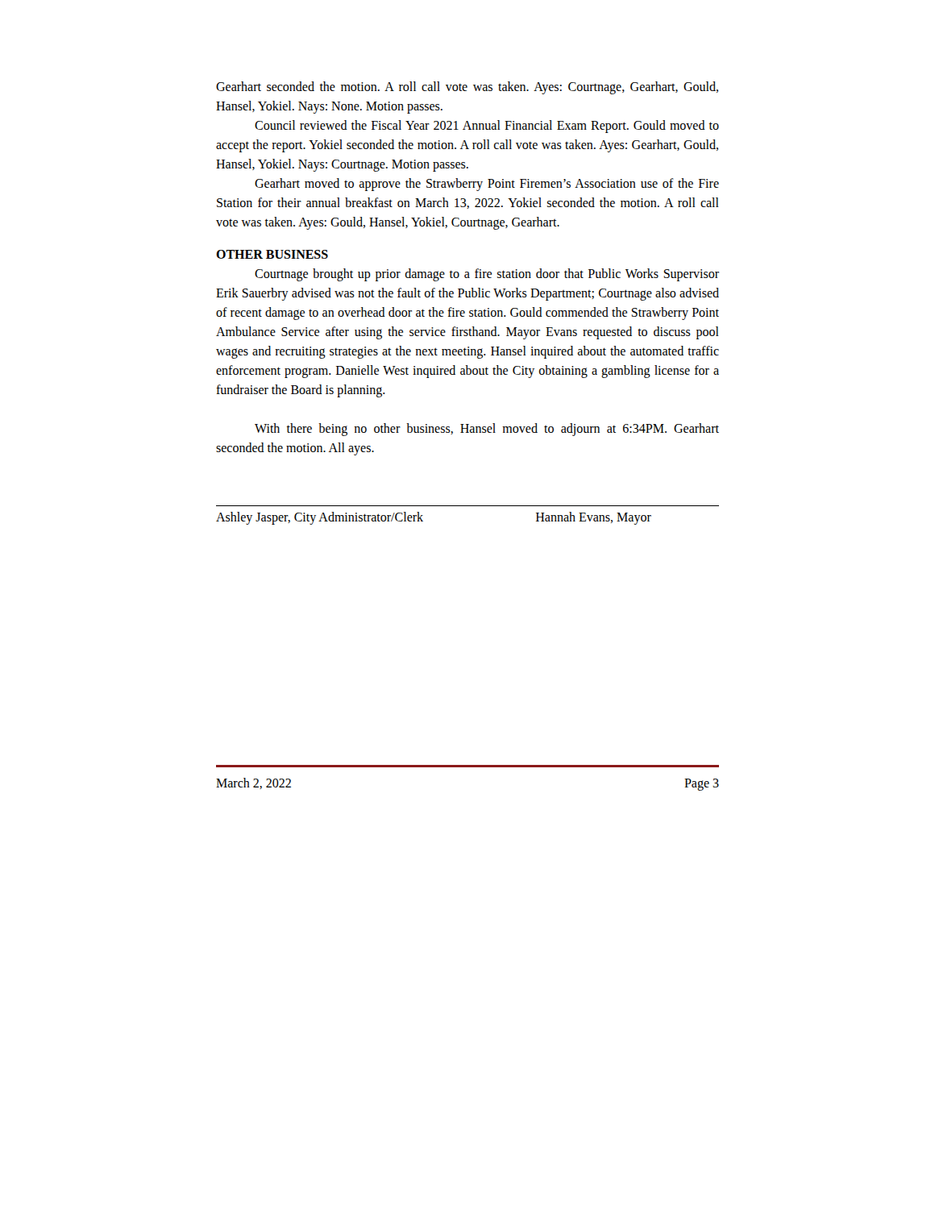Gearhart seconded the motion. A roll call vote was taken. Ayes: Courtnage, Gearhart, Gould, Hansel, Yokiel. Nays: None. Motion passes.
Council reviewed the Fiscal Year 2021 Annual Financial Exam Report. Gould moved to accept the report. Yokiel seconded the motion. A roll call vote was taken. Ayes: Gearhart, Gould, Hansel, Yokiel. Nays: Courtnage. Motion passes.
Gearhart moved to approve the Strawberry Point Firemen’s Association use of the Fire Station for their annual breakfast on March 13, 2022. Yokiel seconded the motion. A roll call vote was taken. Ayes: Gould, Hansel, Yokiel, Courtnage, Gearhart.
Other Business
Courtnage brought up prior damage to a fire station door that Public Works Supervisor Erik Sauerbry advised was not the fault of the Public Works Department; Courtnage also advised of recent damage to an overhead door at the fire station. Gould commended the Strawberry Point Ambulance Service after using the service firsthand. Mayor Evans requested to discuss pool wages and recruiting strategies at the next meeting. Hansel inquired about the automated traffic enforcement program. Danielle West inquired about the City obtaining a gambling license for a fundraiser the Board is planning.
With there being no other business, Hansel moved to adjourn at 6:34PM. Gearhart seconded the motion. All ayes.
| Ashley Jasper, City Administrator/Clerk | Hannah Evans, Mayor |
March 2, 2022 Page 3